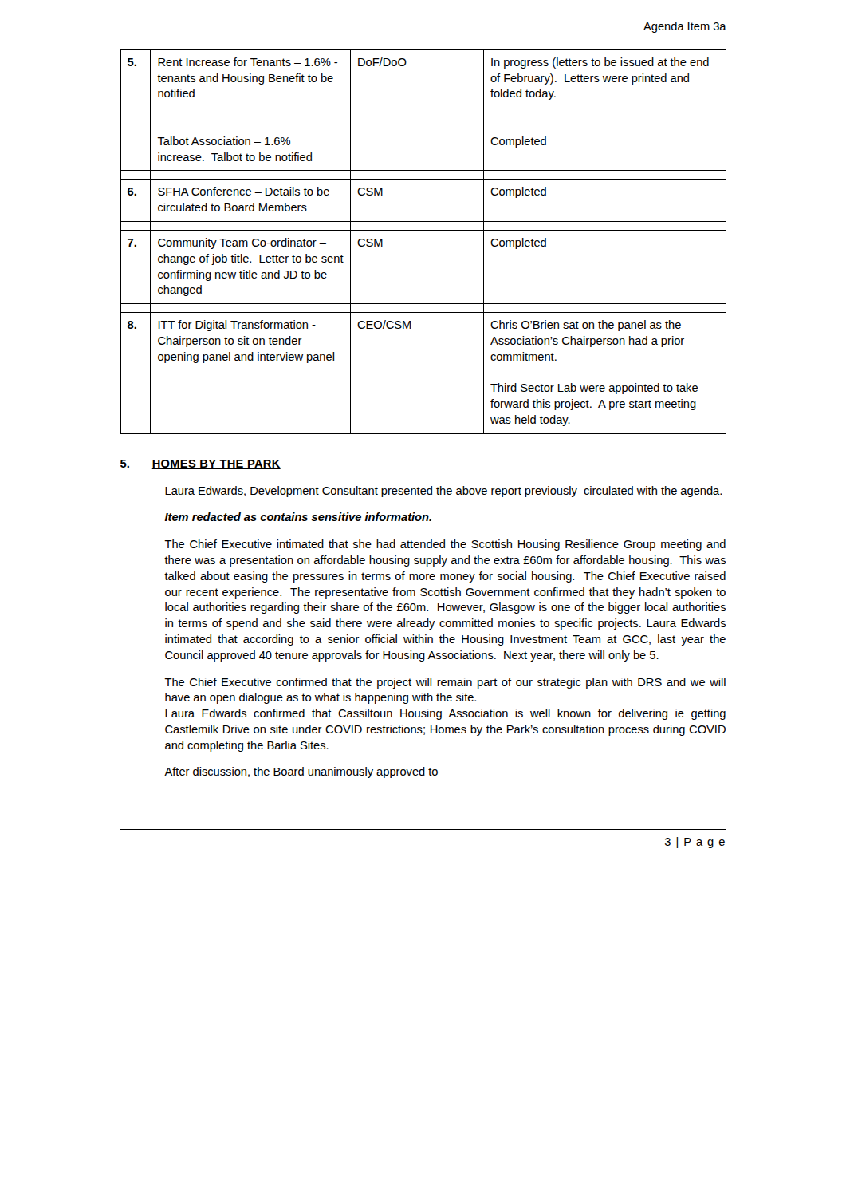Agenda Item 3a
| 5. | Rent Increase for Tenants – 1.6% - tenants and Housing Benefit to be notified Talbot Association – 1.6% increase. Talbot to be notified | DoF/DoO | | In progress (letters to be issued at the end of February). Letters were printed and folded today. Completed |
| 6. | SFHA Conference – Details to be circulated to Board Members | CSM | | Completed |
| 7. | Community Team Co-ordinator – change of job title. Letter to be sent confirming new title and JD to be changed | CSM | | Completed |
| 8. | ITT for Digital Transformation - Chairperson to sit on tender opening panel and interview panel | CEO/CSM | | Chris O’Brien sat on the panel as the Association’s Chairperson had a prior commitment. Third Sector Lab were appointed to take forward this project. A pre start meeting was held today. |
5. HOMES BY THE PARK
Laura Edwards, Development Consultant presented the above report previously circulated with the agenda.
Item redacted as contains sensitive information.
The Chief Executive intimated that she had attended the Scottish Housing Resilience Group meeting and there was a presentation on affordable housing supply and the extra £60m for affordable housing. This was talked about easing the pressures in terms of more money for social housing. The Chief Executive raised our recent experience. The representative from Scottish Government confirmed that they hadn’t spoken to local authorities regarding their share of the £60m. However, Glasgow is one of the bigger local authorities in terms of spend and she said there were already committed monies to specific projects. Laura Edwards intimated that according to a senior official within the Housing Investment Team at GCC, last year the Council approved 40 tenure approvals for Housing Associations. Next year, there will only be 5.
The Chief Executive confirmed that the project will remain part of our strategic plan with DRS and we will have an open dialogue as to what is happening with the site.
Laura Edwards confirmed that Cassiltoun Housing Association is well known for delivering ie getting Castlemilk Drive on site under COVID restrictions; Homes by the Park’s consultation process during COVID and completing the Barlia Sites.
After discussion, the Board unanimously approved to
3 | P a g e